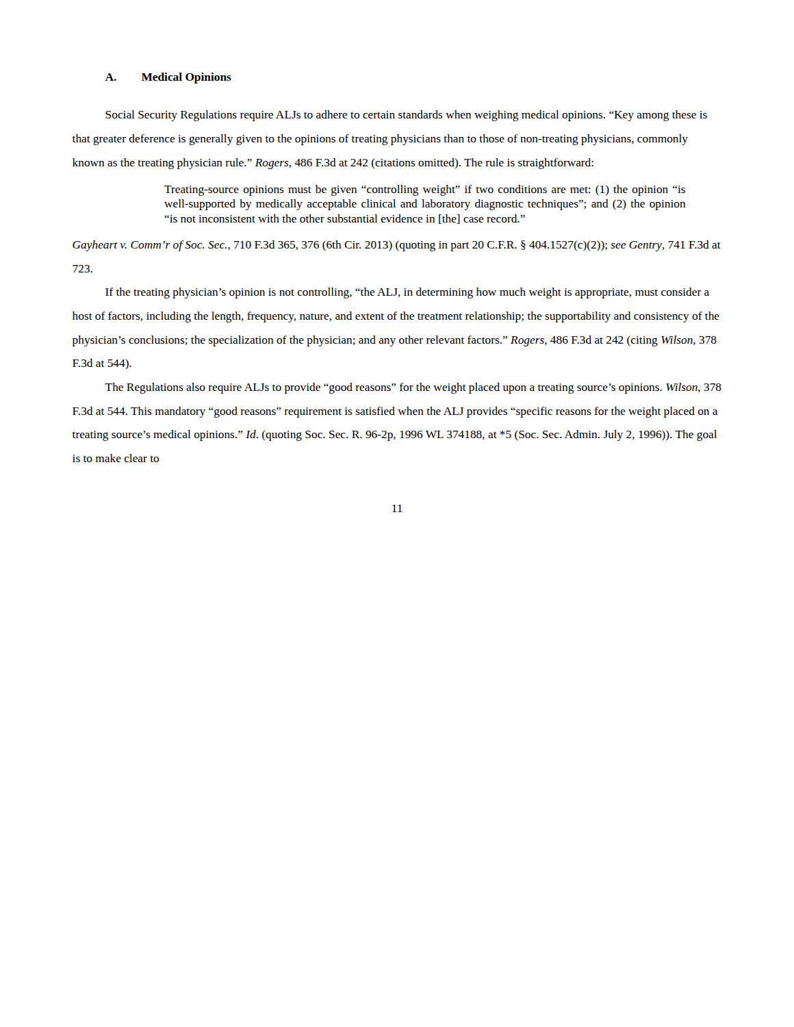A. Medical Opinions
Social Security Regulations require ALJs to adhere to certain standards when weighing medical opinions. “Key among these is that greater deference is generally given to the opinions of treating physicians than to those of non-treating physicians, commonly known as the treating physician rule.” Rogers, 486 F.3d at 242 (citations omitted). The rule is straightforward:
Treating-source opinions must be given “controlling weight” if two conditions are met: (1) the opinion “is well-supported by medically acceptable clinical and laboratory diagnostic techniques”; and (2) the opinion “is not inconsistent with the other substantial evidence in [the] case record.”
Gayheart v. Comm’r of Soc. Sec., 710 F.3d 365, 376 (6th Cir. 2013) (quoting in part 20 C.F.R. § 404.1527(c)(2)); see Gentry, 741 F.3d at 723.
If the treating physician’s opinion is not controlling, “the ALJ, in determining how much weight is appropriate, must consider a host of factors, including the length, frequency, nature, and extent of the treatment relationship; the supportability and consistency of the physician’s conclusions; the specialization of the physician; and any other relevant factors.” Rogers, 486 F.3d at 242 (citing Wilson, 378 F.3d at 544).
The Regulations also require ALJs to provide “good reasons” for the weight placed upon a treating source’s opinions. Wilson, 378 F.3d at 544. This mandatory “good reasons” requirement is satisfied when the ALJ provides “specific reasons for the weight placed on a treating source’s medical opinions.” Id. (quoting Soc. Sec. R. 96-2p, 1996 WL 374188, at *5 (Soc. Sec. Admin. July 2, 1996)). The goal is to make clear to
11